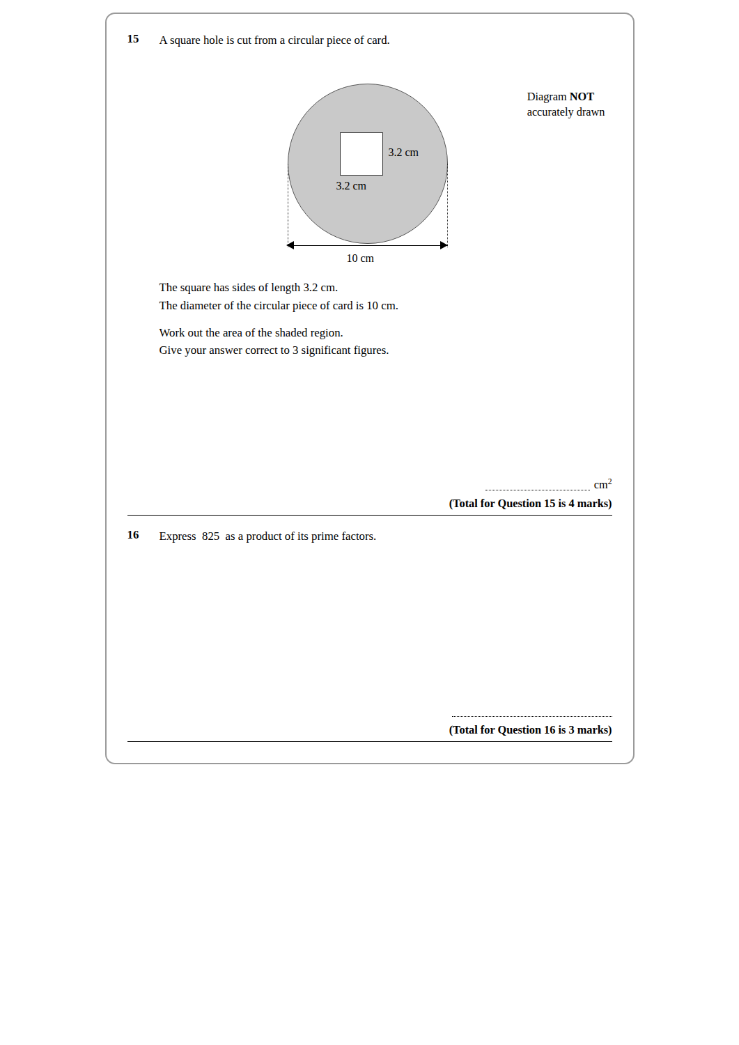15
A square hole is cut from a circular piece of card.
Diagram NOT
accurately drawn
3.2 cm
3.2 cm
10 cm
The square has sides of length 3.2 cm.
The diameter of the circular piece of card is 10 cm.
Work out the area of the shaded region.
Give your answer correct to 3 significant figures.
cm2
(Total for Question 15 is 4 marks)
16
Express 825 as a product of its prime factors.
(Total for Question 16 is 3 marks)